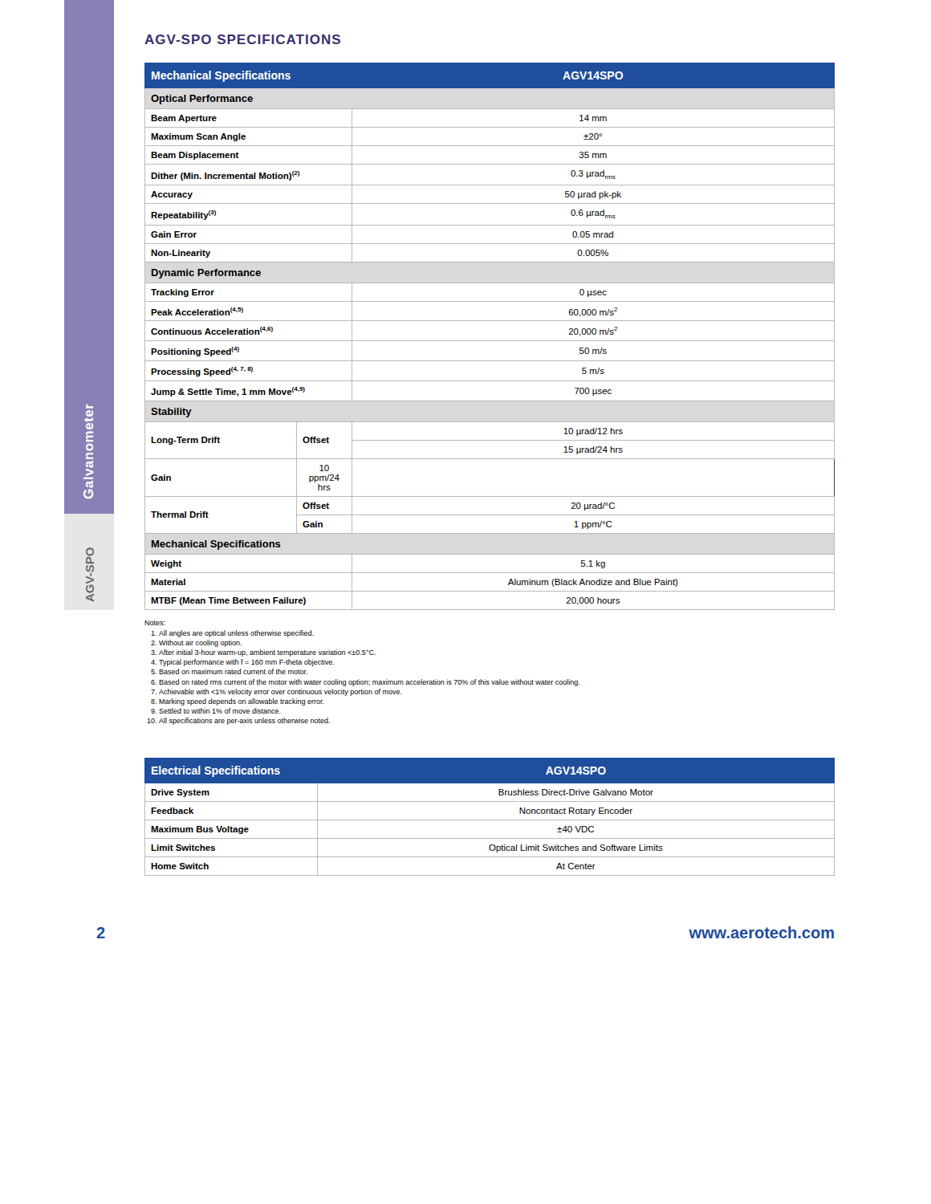Galvanometer
AGV-SPO
AGV-SPO SPECIFICATIONS
| Mechanical Specifications | AGV14SPO |
| --- | --- |
| Optical Performance |
| Beam Aperture | 14 mm |
| Maximum Scan Angle | ±20° |
| Beam Displacement | 35 mm |
| Dither (Min. Incremental Motion) (2) | 0.3 µrad rms |
| Accuracy | 50 µrad pk-pk |
| Repeatability (3) | 0.6 µrad rms |
| Gain Error | 0.05 mrad |
| Non-Linearity | 0.005% |
| Dynamic Performance |
| Tracking Error | 0 µsec |
| Peak Acceleration (4,5) | 60,000 m/s 2 |
| Continuous Acceleration (4,6) | 20,000 m/s 2 |
| Positioning Speed (4) | 50 m/s |
| Processing Speed (4, 7, 8) | 5 m/s |
| Jump & Settle Time, 1 mm Move (4,9) | 700 µsec |
| Stability |
| Long-Term Drift | Offset | 10 µrad/12 hrs |
| 15 µrad/24 hrs |
| Gain | 10 ppm/24 hrs |
| Thermal Drift | Offset | 20 µrad/°C |
| Gain | 1 ppm/°C |
| Mechanical Specifications |
| Weight | 5.1 kg |
| Material | Aluminum (Black Anodize and Blue Paint) |
| MTBF (Mean Time Between Failure) | 20,000 hours |
Notes:
All angles are optical unless otherwise specified.
Without air cooling option.
After initial 3-hour warm-up, ambient temperature variation <±0.5°C.
Typical performance with f = 160 mm F-theta objective.
Based on maximum rated current of the motor.
Based on rated rms current of the motor with water cooling option; maximum acceleration is 70% of this value without water cooling.
Achievable with <1% velocity error over continuous velocity portion of move.
Marking speed depends on allowable tracking error.
Settled to within 1% of move distance.
All specifications are per-axis unless otherwise noted.
| Electrical Specifications | AGV14SPO |
| --- | --- |
| Drive System | Brushless Direct-Drive Galvano Motor |
| Feedback | Noncontact Rotary Encoder |
| Maximum Bus Voltage | ±40 VDC |
| Limit Switches | Optical Limit Switches and Software Limits |
| Home Switch | At Center |
2
www.aerotech.com